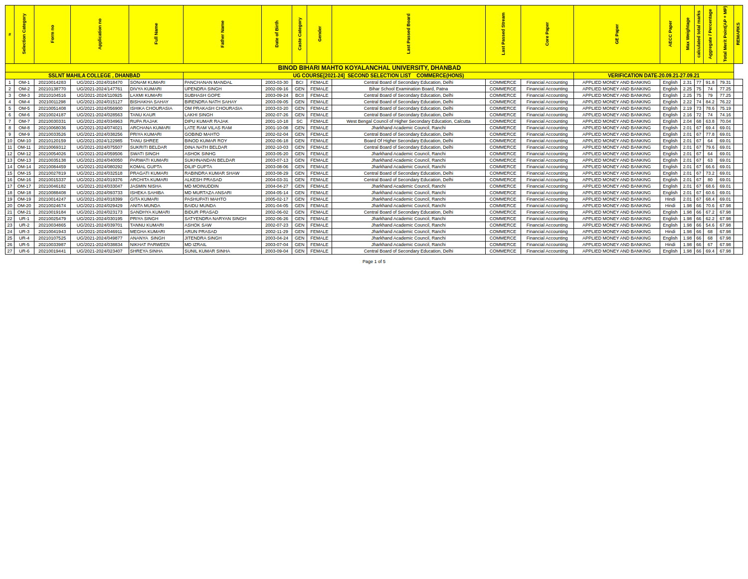| BINOD BIHARI MAHTO KOYALANCHAL UNIVERSITY, DHANBAD |
| SSLNT MAHILA COLLEGE , DHANBAD | UG COURSE[2021-24] SECOND SELECTION LIST COMMERCE(HONS) | VERIFICATION DATE-20.09.21-27.09.21 |
| # | Selection Category | Form no | Application no | Full Name | Father Name | Date of Birth | Caste Category | Gender | Last Passed Board | Last Passed Stream | Core Paper | GE Paper | AECC Paper | Max Weightage | calculated total marks | Aggregate / Percentage | Total Merit Point(AP + MP) | REMARKS |
| 1 | OM-1 | 20210014283 | UG/2021-2024/018470 | SONAM KUMARI | PANCHANAN MANDAL | 2003-03-30 | BCI | FEMALE | Central Board of Secondary Education, Delhi | COMMERCE | Financial Accounting | APPLIED MONEY AND BANKING | English | 2.31 | 77 | 91.8 | 79.31 | |
| 2 | OM-2 | 20210138770 | UG/2021-2024/147761 | DIVYA KUMARI | UPENDRA SINGH | 2002-09-16 | GEN | FEMALE | Bihar School Examination Board, Patna | COMMERCE | Financial Accounting | APPLIED MONEY AND BANKING | English | 2.25 | 75 | 74 | 77.25 | |
| 3 | OM-3 | 20210104516 | UG/2021-2024/110925 | LAXMI KUMARI | SUBHASH GOPE | 2003-09-24 | BCII | FEMALE | Central Board of Secondary Education, Delhi | COMMERCE | Financial Accounting | APPLIED MONEY AND BANKING | English | 2.25 | 75 | 79 | 77.25 | |
| 4 | OM-4 | 20210011298 | UG/2021-2024/015127 | BISHAKHA SAHAY | BIRENDRA NATH SAHAY | 2003-09-05 | GEN | FEMALE | Central Board of Secondary Education, Delhi | COMMERCE | Financial Accounting | APPLIED MONEY AND BANKING | English | 2.22 | 74 | 84.2 | 76.22 | |
| 5 | OM-5 | 20210051408 | UG/2021-2024/056900 | ISHIKA CHOURASIA | OM PRAKASH CHOURASIA | 2003-03-20 | GEN | FEMALE | Central Board of Secondary Education, Delhi | COMMERCE | Financial Accounting | APPLIED MONEY AND BANKING | English | 2.19 | 73 | 78.6 | 75.19 | |
| 6 | OM-6 | 20210024187 | UG/2021-2024/028563 | TANU KAUR | LAKHI SINGH | 2002-07-26 | GEN | FEMALE | Central Board of Secondary Education, Delhi | COMMERCE | Financial Accounting | APPLIED MONEY AND BANKING | English | 2.16 | 72 | 74 | 74.16 | |
| 7 | OM-7 | 20210030331 | UG/2021-2024/034963 | RUPA RAJAK | DIPU KUMAR RAJAK | 2001-10-18 | SC | FEMALE | West Bengal Council of Higher Secondary Education, Calcutta | COMMERCE | Financial Accounting | APPLIED MONEY AND BANKING | English | 2.04 | 68 | 63.8 | 70.04 | |
| 8 | OM-8 | 20210068036 | UG/2021-2024/074021 | ARCHANA KUMARI | LATE RAM VILAS RAM | 2001-10-08 | GEN | FEMALE | Jharkhand Academic Council, Ranchi | COMMERCE | Financial Accounting | APPLIED MONEY AND BANKING | English | 2.01 | 67 | 69.4 | 69.01 | |
| 9 | OM-9 | 20210033526 | UG/2021-2024/038256 | PRIYA KUMARI | GOBIND MAHTO | 2002-02-04 | GEN | FEMALE | Central Board of Secondary Education, Delhi | COMMERCE | Financial Accounting | APPLIED MONEY AND BANKING | English | 2.01 | 67 | 77.8 | 69.01 | |
| 10 | OM-10 | 20210120159 | UG/2021-2024/122985 | TANU SHREE | BINOD KUMAR ROY | 2002-06-18 | GEN | FEMALE | Board Of Higher Secondary Education, Delhi | COMMERCE | Financial Accounting | APPLIED MONEY AND BANKING | English | 2.01 | 67 | 64 | 69.01 | |
| 11 | OM-11 | 20210069312 | UG/2021-2024/075507 | SUKRITI BELDAR | DINA NATH BELDAR | 2002-10-03 | GEN | FEMALE | Central Board of Secondary Education, Delhi | COMMERCE | Financial Accounting | APPLIED MONEY AND BANKING | English | 2.01 | 67 | 79.6 | 69.01 | |
| 12 | OM-12 | 20210054026 | UG/2021-2024/059506 | SWATI SINGH | ASHOK SINHG | 2003-05-20 | GEN | FEMALE | Jharkhand Academic Council, Ranchi | COMMERCE | Financial Accounting | APPLIED MONEY AND BANKING | English | 2.01 | 67 | 64 | 69.01 | |
| 13 | OM-13 | 20210035138 | UG/2021-2024/040050 | PARWATI KUMARI | SUKHNANDAN BELDAR | 2003-07-13 | GEN | FEMALE | Jharkhand Academic Council, Ranchi | COMMERCE | Financial Accounting | APPLIED MONEY AND BANKING | English | 2.01 | 67 | 63 | 69.01 | |
| 14 | OM-14 | 20210084459 | UG/2021-2024/080292 | KOMAL GUPTA | DILIP GUPTA | 2003-08-06 | GEN | FEMALE | Jharkhand Academic Council, Ranchi | COMMERCE | Financial Accounting | APPLIED MONEY AND BANKING | English | 2.01 | 67 | 66.6 | 69.01 | |
| 15 | OM-15 | 20210027819 | UG/2021-2024/032518 | PRAGATI KUMARI | RABINDRA KUMAR SHAW | 2003-08-29 | GEN | FEMALE | Central Board of Secondary Education, Delhi | COMMERCE | Financial Accounting | APPLIED MONEY AND BANKING | English | 2.01 | 67 | 73.2 | 69.01 | |
| 16 | OM-16 | 20210015337 | UG/2021-2024/019376 | ARCHITA KUMARI | ALKESH PRASAD | 2004-03-31 | GEN | FEMALE | Central Board of Secondary Education, Delhi | COMMERCE | Financial Accounting | APPLIED MONEY AND BANKING | English | 2.01 | 67 | 80 | 69.01 | |
| 17 | OM-17 | 20210046182 | UG/2021-2024/033047 | JASMIN NISHA | MD MOINUDDIN | 2004-04-27 | GEN | FEMALE | Jharkhand Academic Council, Ranchi | COMMERCE | Financial Accounting | APPLIED MONEY AND BANKING | English | 2.01 | 67 | 68.6 | 69.01 | |
| 18 | OM-18 | 20210088408 | UG/2021-2024/093733 | ISHEKA SAHIBA | MD MURTAZA ANSARI | 2004-05-14 | GEN | FEMALE | Jharkhand Academic Council, Ranchi | COMMERCE | Financial Accounting | APPLIED MONEY AND BANKING | English | 2.01 | 67 | 60.6 | 69.01 | |
| 19 | OM-19 | 20210014247 | UG/2021-2024/018399 | GITA KUMARI | PASHUPATI MAHTO | 2005-02-17 | GEN | FEMALE | Jharkhand Academic Council, Ranchi | COMMERCE | Financial Accounting | APPLIED MONEY AND BANKING | Hindi | 2.01 | 67 | 68.4 | 69.01 | |
| 20 | OM-20 | 20210024674 | UG/2021-2024/029429 | ANITA MUNDA | BAIDU MUNDA | 2001-04-05 | GEN | FEMALE | Jharkhand Academic Council, Ranchi | COMMERCE | Financial Accounting | APPLIED MONEY AND BANKING | Hindi | 1.98 | 66 | 70.6 | 67.98 | |
| 21 | OM-21 | 20210019184 | UG/2021-2024/023173 | SANDHYA KUMARI | BIDUR PRASAD | 2002-06-02 | GEN | FEMALE | Central Board of Secondary Education, Delhi | COMMERCE | Financial Accounting | APPLIED MONEY AND BANKING | English | 1.98 | 66 | 67.2 | 67.98 | |
| 22 | UR-1 | 20210025479 | UG/2021-2024/030195 | PRIYA SINGH | SATYENDRA NARYAN SINGH | 2002-06-26 | GEN | FEMALE | Jharkhand Academic Council, Ranchi | COMMERCE | Financial Accounting | APPLIED MONEY AND BANKING | English | 1.98 | 66 | 62.2 | 67.98 | |
| 23 | UR-2 | 20210034865 | UG/2021-2024/039701 | TANNU KUMARI | ASHOK SAW | 2002-07-23 | GEN | FEMALE | Jharkhand Academic Council, Ranchi | COMMERCE | Financial Accounting | APPLIED MONEY AND BANKING | English | 1.98 | 66 | 54.6 | 67.98 | |
| 24 | UR-3 | 20210041943 | UG/2021-2024/046911 | MEGHA KUMARI | ARUN PRASAD | 2002-11-29 | GEN | FEMALE | Jharkhand Academic Council, Ranchi | COMMERCE | Financial Accounting | APPLIED MONEY AND BANKING | Hindi | 1.98 | 66 | 68 | 67.98 | |
| 25 | UR-4 | 20210107525 | UG/2021-2024/049877 | ANANYA SINGH | JITENDRA SINGH | 2003-04-24 | GEN | FEMALE | Jharkhand Academic Council, Ranchi | COMMERCE | Financial Accounting | APPLIED MONEY AND BANKING | English | 1.98 | 66 | 68 | 67.98 | |
| 26 | UR-5 | 20210033987 | UG/2021-2024/038834 | NIKHAT PARWEEN | MD IZRAIL | 2003-07-04 | GEN | FEMALE | Jharkhand Academic Council, Ranchi | COMMERCE | Financial Accounting | APPLIED MONEY AND BANKING | Hindi | 1.98 | 66 | 67 | 67.98 | |
| 27 | UR-6 | 20210019441 | UG/2021-2024/023407 | SHREYA SINHA | SUNIL KUMAR SINHA | 2003-09-04 | GEN | FEMALE | Central Board of Secondary Education, Delhi | COMMERCE | Financial Accounting | APPLIED MONEY AND BANKING | English | 1.98 | 66 | 69.4 | 67.98 | |
Page 1 of 5